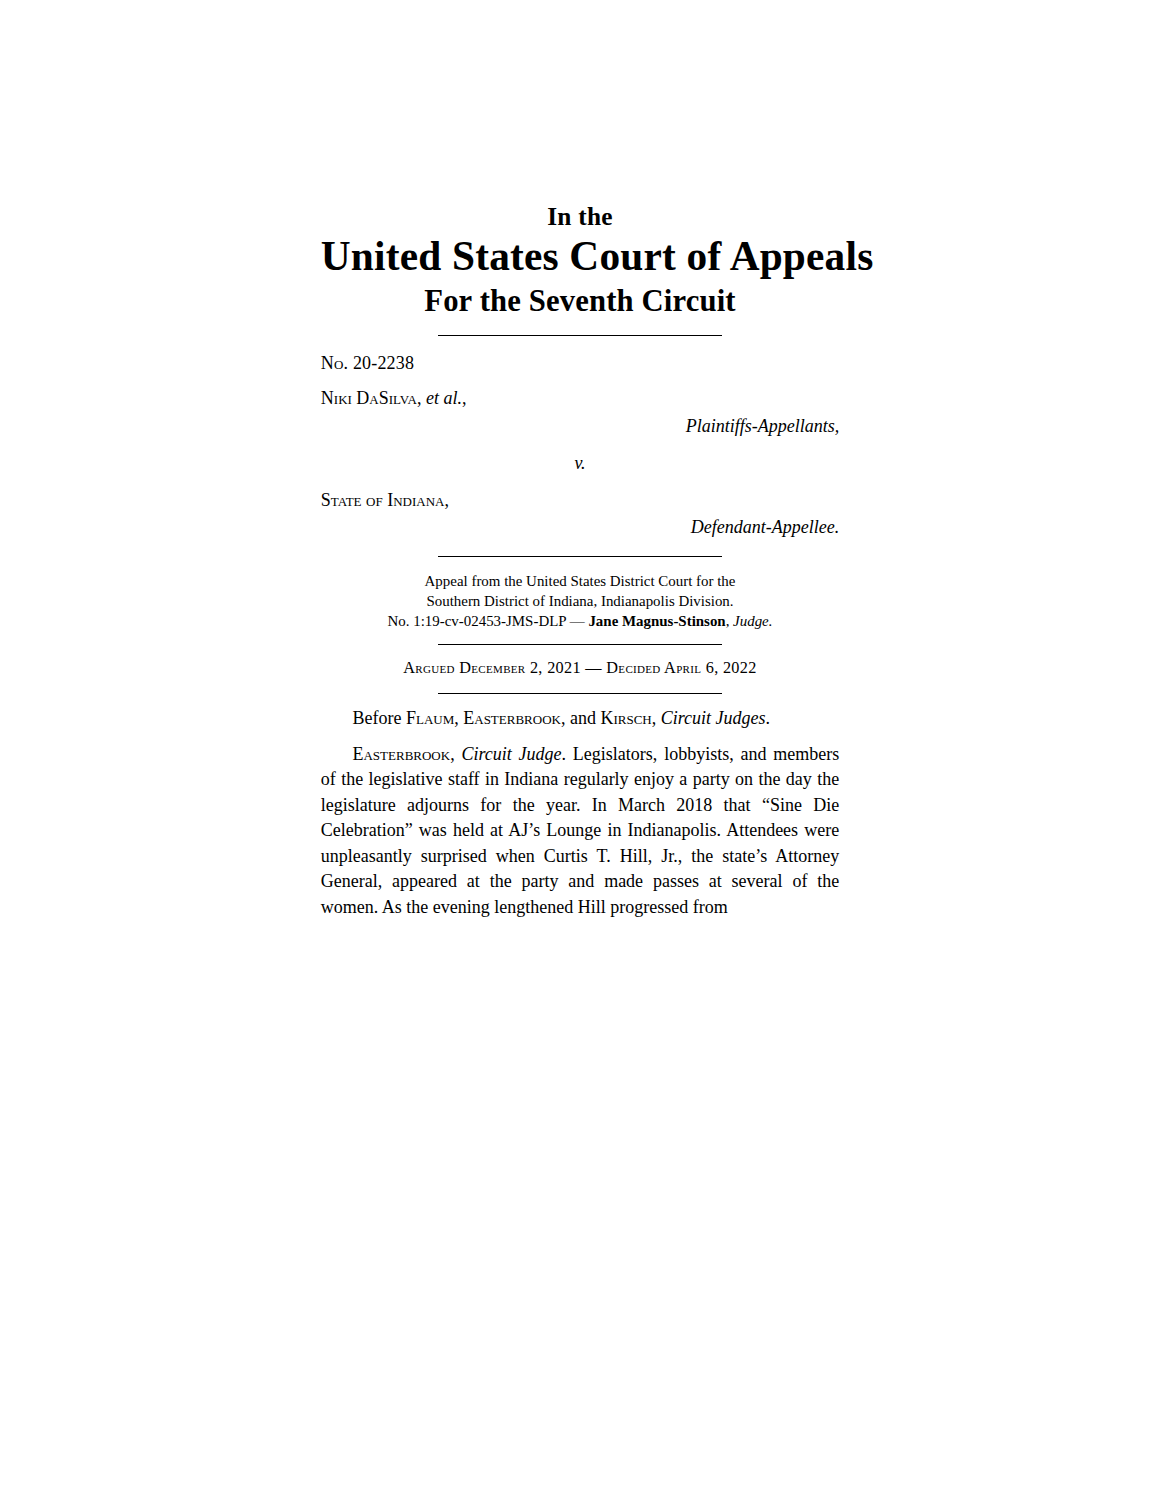In the
United States Court of Appeals
For the Seventh Circuit
No. 20-2238
Niki DaSilva, et al.,
Plaintiffs-Appellants,
v.
State of Indiana,
Defendant-Appellee.
Appeal from the United States District Court for the
Southern District of Indiana, Indianapolis Division.
No. 1:19-cv-02453-JMS-DLP — Jane Magnus-Stinson, Judge.
Argued December 2, 2021 — Decided April 6, 2022
Before Flaum, Easterbrook, and Kirsch, Circuit Judges.
Easterbrook, Circuit Judge. Legislators, lobbyists, and members of the legislative staff in Indiana regularly enjoy a party on the day the legislature adjourns for the year. In March 2018 that “Sine Die Celebration” was held at AJ’s Lounge in Indianapolis. Attendees were unpleasantly surprised when Curtis T. Hill, Jr., the state’s Attorney General, appeared at the party and made passes at several of the women. As the evening lengthened Hill progressed from